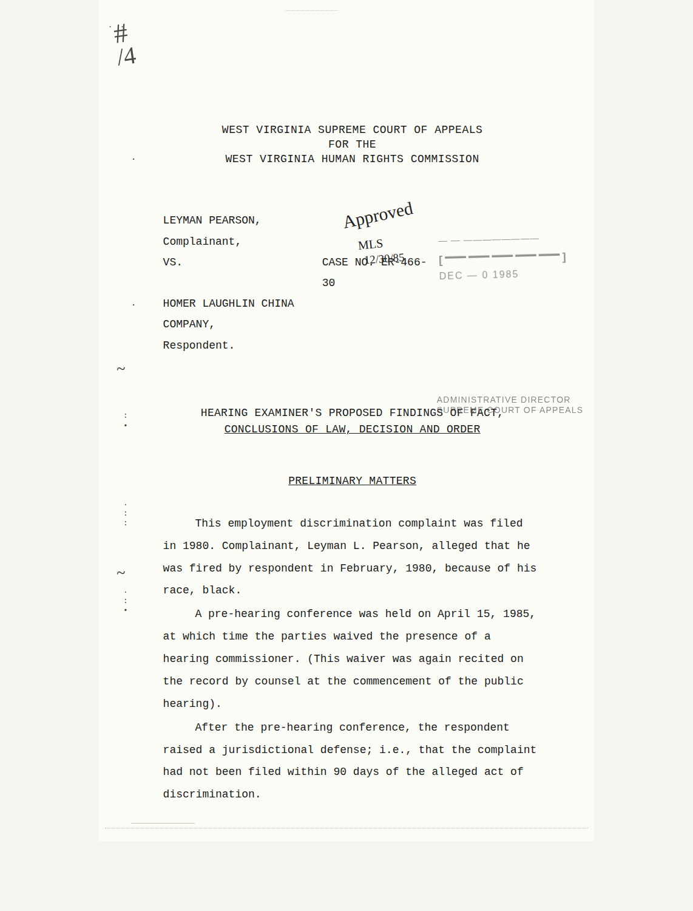. .
# /4
.
.
~
~
:
•
.
:
:
.
:
•
WEST VIRGINIA SUPREME COURT OF APPEALS
FOR THE
WEST VIRGINIA HUMAN RIGHTS COMMISSION
| LEYMAN PEARSON, | | |
| Complainant, | Approved MLS 12/30/85 | |
| VS. | CASE NO. ER-466-30 | — — ———————— [ ————— ] DEC — 0 1985 |
| HOMER LAUGHLIN CHINA COMPANY, | | |
| Respondent. | | ADMINISTRATIVE DIRECTOR SUPREME COURT OF APPEALS |
HEARING EXAMINER'S PROPOSED FINDINGS OF FACT,
CONCLUSIONS OF LAW, DECISION AND ORDER
PRELIMINARY MATTERS
This employment discrimination complaint was filed in 1980. Complainant, Leyman L. Pearson, alleged that he was fired by respondent in February, 1980, because of his race, black.
A pre-hearing conference was held on April 15, 1985, at which time the parties waived the presence of a hearing commissioner. (This waiver was again recited on the record by counsel at the commencement of the public hearing).
After the pre-hearing conference, the respondent raised a jurisdictional defense; i.e., that the complaint had not been filed within 90 days of the alleged act of discrimination.